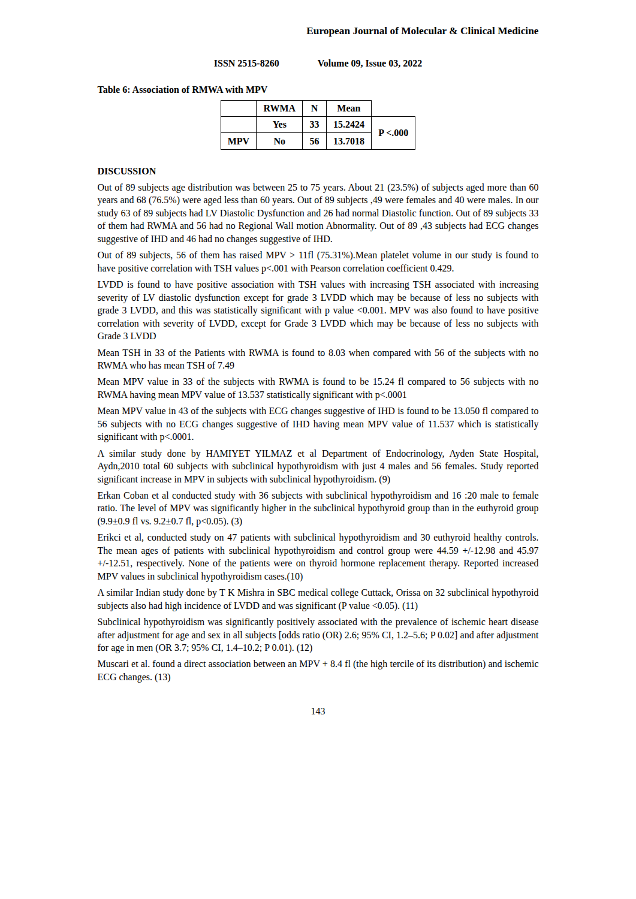European Journal of Molecular & Clinical Medicine
ISSN 2515-8260 Volume 09, Issue 03, 2022
Table 6: Association of RMWA with MPV
| | RWMA | N | Mean | |
| | Yes | 33 | 15.2424 | P <.000 |
| MPV | No | 56 | 13.7018 |
DISCUSSION
Out of 89 subjects age distribution was between 25 to 75 years. About 21 (23.5%) of subjects aged more than 60 years and 68 (76.5%) were aged less than 60 years. Out of 89 subjects ,49 were females and 40 were males. In our study 63 of 89 subjects had LV Diastolic Dysfunction and 26 had normal Diastolic function. Out of 89 subjects 33 of them had RWMA and 56 had no Regional Wall motion Abnormality. Out of 89 ,43 subjects had ECG changes suggestive of IHD and 46 had no changes suggestive of IHD.
Out of 89 subjects, 56 of them has raised MPV > 11fl (75.31%).Mean platelet volume in our study is found to have positive correlation with TSH values p<.001 with Pearson correlation coefficient 0.429.
LVDD is found to have positive association with TSH values with increasing TSH associated with increasing severity of LV diastolic dysfunction except for grade 3 LVDD which may be because of less no subjects with grade 3 LVDD, and this was statistically significant with p value <0.001. MPV was also found to have positive correlation with severity of LVDD, except for Grade 3 LVDD which may be because of less no subjects with Grade 3 LVDD
Mean TSH in 33 of the Patients with RWMA is found to 8.03 when compared with 56 of the subjects with no RWMA who has mean TSH of 7.49
Mean MPV value in 33 of the subjects with RWMA is found to be 15.24 fl compared to 56 subjects with no RWMA having mean MPV value of 13.537 statistically significant with p<.0001
Mean MPV value in 43 of the subjects with ECG changes suggestive of IHD is found to be 13.050 fl compared to 56 subjects with no ECG changes suggestive of IHD having mean MPV value of 11.537 which is statistically significant with p<.0001.
A similar study done by HAMIYET YILMAZ et al Department of Endocrinology, Ayden State Hospital, Aydn,2010 total 60 subjects with subclinical hypothyroidism with just 4 males and 56 females. Study reported significant increase in MPV in subjects with subclinical hypothyroidism. (9)
Erkan Coban et al conducted study with 36 subjects with subclinical hypothyroidism and 16 :20 male to female ratio. The level of MPV was significantly higher in the subclinical hypothyroid group than in the euthyroid group (9.9±0.9 fl vs. 9.2±0.7 fl, p<0.05). (3)
Erikci et al, conducted study on 47 patients with subclinical hypothyroidism and 30 euthyroid healthy controls. The mean ages of patients with subclinical hypothyroidism and control group were 44.59 +/-12.98 and 45.97 +/-12.51, respectively. None of the patients were on thyroid hormone replacement therapy. Reported increased MPV values in subclinical hypothyroidism cases.(10)
A similar Indian study done by T K Mishra in SBC medical college Cuttack, Orissa on 32 subclinical hypothyroid subjects also had high incidence of LVDD and was significant (P value <0.05). (11)
Subclinical hypothyroidism was significantly positively associated with the prevalence of ischemic heart disease after adjustment for age and sex in all subjects [odds ratio (OR) 2.6; 95% CI, 1.2–5.6; P 0.02] and after adjustment for age in men (OR 3.7; 95% CI, 1.4–10.2; P 0.01). (12)
Muscari et al. found a direct association between an MPV + 8.4 fl (the high tercile of its distribution) and ischemic ECG changes. (13)
143